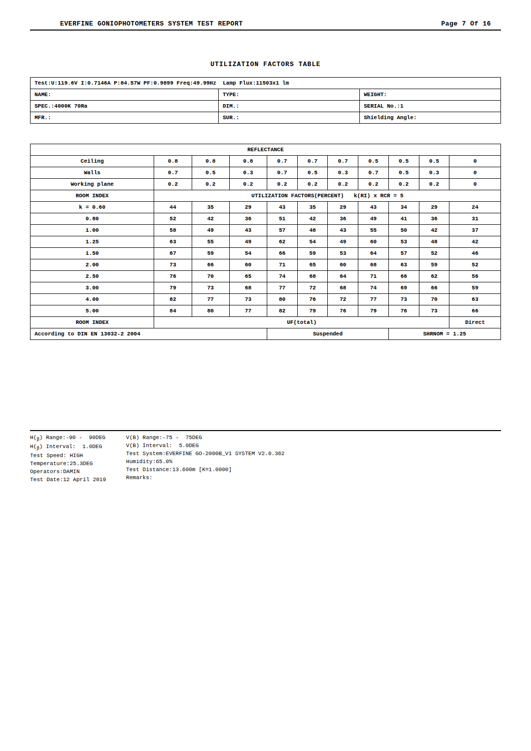EVERFINE GONIOPHOTOMETERS SYSTEM TEST REPORT Page 7 Of 16
UTILIZATION FACTORS TABLE
| Test:U:119.6V I:0.7146A P:84.57W PF:0.9899 Freq:49.99Hz Lamp Flux:11503x1 lm |
| NAME: | TYPE: | WEIGHT: |
| SPEC.:4000K 70Ra | DIM.: | SERIAL No.:1 |
| MFR.: | SUR.: | Shielding Angle: |
| REFLECTANCE |
| Ceiling | 0.8 | 0.8 | 0.8 | 0.7 | 0.7 | 0.7 | 0.5 | 0.5 | 0.5 | 0 |
| Walls | 0.7 | 0.5 | 0.3 | 0.7 | 0.5 | 0.3 | 0.7 | 0.5 | 0.3 | 0 |
| Working plane | 0.2 | 0.2 | 0.2 | 0.2 | 0.2 | 0.2 | 0.2 | 0.2 | 0.2 | 0 |
| ROOM INDEX | UTILIZATION FACTORS(PERCENT) k(RI) x RCR = 5 |
| k = 0.60 | 44 | 35 | 29 | 43 | 35 | 29 | 43 | 34 | 29 | 24 |
| 0.80 | 52 | 42 | 36 | 51 | 42 | 36 | 49 | 41 | 36 | 31 |
| 1.00 | 58 | 49 | 43 | 57 | 48 | 43 | 55 | 50 | 42 | 37 |
| 1.25 | 63 | 55 | 49 | 62 | 54 | 49 | 60 | 53 | 48 | 42 |
| 1.50 | 67 | 59 | 54 | 66 | 59 | 53 | 64 | 57 | 52 | 46 |
| 2.00 | 73 | 66 | 60 | 71 | 65 | 60 | 68 | 63 | 59 | 52 |
| 2.50 | 76 | 70 | 65 | 74 | 68 | 64 | 71 | 66 | 62 | 56 |
| 3.00 | 79 | 73 | 68 | 77 | 72 | 68 | 74 | 69 | 66 | 59 |
| 4.00 | 82 | 77 | 73 | 80 | 76 | 72 | 77 | 73 | 70 | 63 |
| 5.00 | 84 | 80 | 77 | 82 | 79 | 76 | 79 | 76 | 73 | 66 |
| ROOM INDEX | UF(total) | Direct |
| According to DIN EN 13032-2 2004 | Suspended | SHRNOM = 1.25 |
H(β) Range:-90 - 90DEG H(β) Interval: 1.0DEG Test Speed: HIGH Temperature:25.3DEG Operators:DAMIN Test Date:12 April 2019
V(B) Range:-75 - 75DEG V(B) Interval: 5.0DEG Test System:EVERFINE GO-2000B_V1 SYSTEM V2.0.362 Humidity:65.0% Test Distance:13.600m [K=1.0000] Remarks: